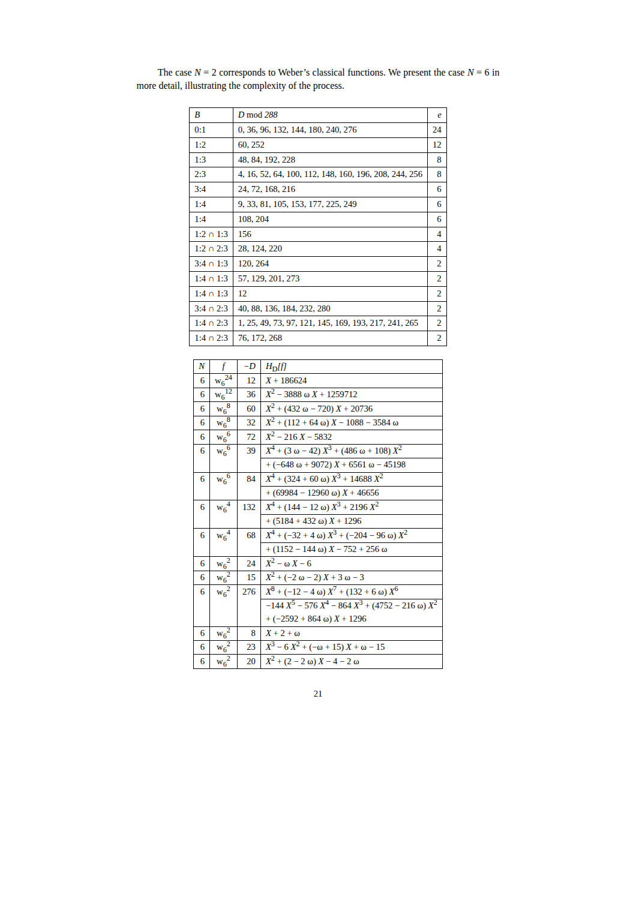The case N = 2 corresponds to Weber’s classical functions. We present the case N = 6 in more detail, illustrating the complexity of the process.
| B | D mod 288 | e |
| --- | --- | --- |
| 0:1 | 0, 36, 96, 132, 144, 180, 240, 276 | 24 |
| 1:2 | 60, 252 | 12 |
| 1:3 | 48, 84, 192, 228 | 8 |
| 2:3 | 4, 16, 52, 64, 100, 112, 148, 160, 196, 208, 244, 256 | 8 |
| 3:4 | 24, 72, 168, 216 | 6 |
| 1:4 | 9, 33, 81, 105, 153, 177, 225, 249 | 6 |
| 1:4 | 108, 204 | 6 |
| 1:2 ∩ 1:3 | 156 | 4 |
| 1:2 ∩ 2:3 | 28, 124, 220 | 4 |
| 3:4 ∩ 1:3 | 120, 264 | 2 |
| 1:4 ∩ 1:3 | 57, 129, 201, 273 | 2 |
| 1:4 ∩ 1:3 | 12 | 2 |
| 3:4 ∩ 2:3 | 40, 88, 136, 184, 232, 280 | 2 |
| 1:4 ∩ 2:3 | 1, 25, 49, 73, 97, 121, 145, 169, 193, 217, 241, 265 | 2 |
| 1:4 ∩ 2:3 | 76, 172, 268 | 2 |
| N | f | −D | H D [f] |
| --- | --- | --- | --- |
| 6 | w 6 24 | 12 | X + 186624 |
| 6 | w 6 12 | 36 | X 2 − 3888 ω X + 1259712 |
| 6 | w 6 8 | 60 | X 2 + (432 ω − 720) X + 20736 |
| 6 | w 6 8 | 32 | X 2 + (112 + 64 ω) X − 1088 − 3584 ω |
| 6 | w 6 6 | 72 | X 2 − 216 X − 5832 |
| 6 | w 6 6 | 39 | X 4 + (3 ω − 42) X 3 + (486 ω + 108) X 2 |
| | | | + (−648 ω + 9072) X + 6561 ω − 45198 |
| 6 | w 6 6 | 84 | X 4 + (324 + 60 ω) X 3 + 14688 X 2 |
| | | | + (69984 − 12960 ω) X + 46656 |
| 6 | w 6 4 | 132 | X 4 + (144 − 12 ω) X 3 + 2196 X 2 |
| | | | + (5184 + 432 ω) X + 1296 |
| 6 | w 6 4 | 68 | X 4 + (−32 + 4 ω) X 3 + (−204 − 96 ω) X 2 |
| | | | + (1152 − 144 ω) X − 752 + 256 ω |
| 6 | w 6 2 | 24 | X 2 − ω X − 6 |
| 6 | w 6 2 | 15 | X 2 + (−2 ω − 2) X + 3 ω − 3 |
| 6 | w 6 2 | 276 | X 8 + (−12 − 4 ω) X 7 + (132 + 6 ω) X 6 |
| | | | −144 X 5 − 576 X 4 − 864 X 3 + (4752 − 216 ω) X 2 |
| | | | + (−2592 + 864 ω) X + 1296 |
| 6 | w 6 2 | 8 | X + 2 + ω |
| 6 | w 6 2 | 23 | X 3 − 6 X 2 + (−ω + 15) X + ω − 15 |
| 6 | w 6 2 | 20 | X 2 + (2 − 2 ω) X − 4 − 2 ω |
21